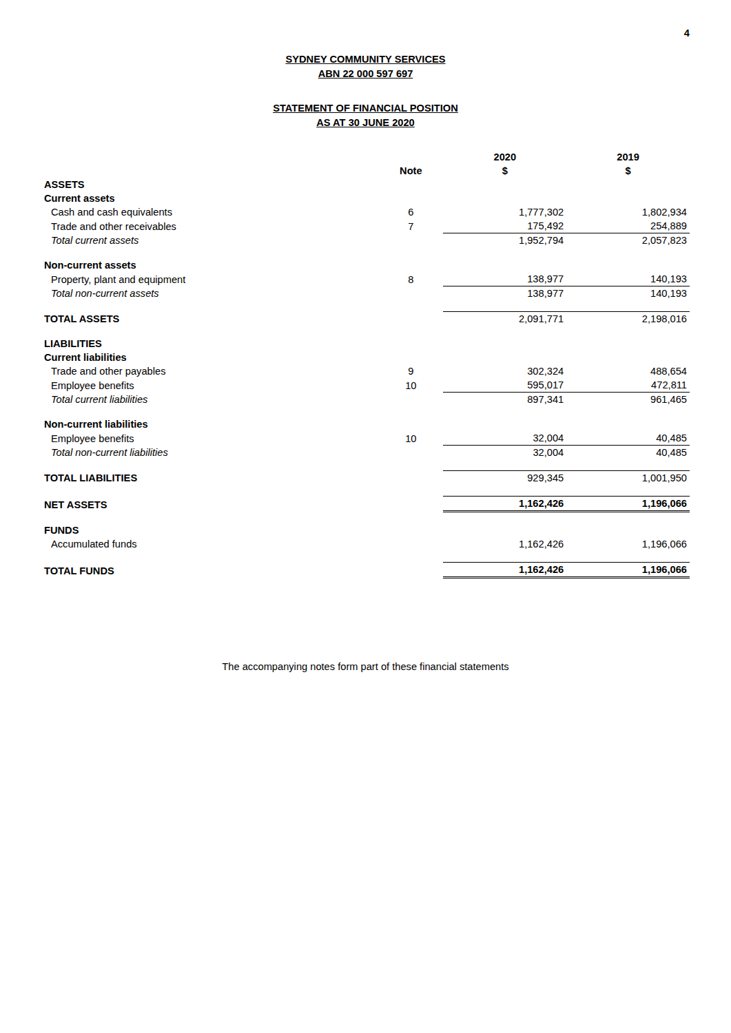4
SYDNEY COMMUNITY SERVICES
ABN 22 000 597 697
STATEMENT OF FINANCIAL POSITION
AS AT 30 JUNE 2020
| | | 2020 | 2019 |
| | Note | $ | $ |
| ASSETS | | | |
| Current assets | | | |
| Cash and cash equivalents | 6 | 1,777,302 | 1,802,934 |
| Trade and other receivables | 7 | 175,492 | 254,889 |
| Total current assets | | 1,952,794 | 2,057,823 |
| Non-current assets | | | |
| Property, plant and equipment | 8 | 138,977 | 140,193 |
| Total non-current assets | | 138,977 | 140,193 |
| TOTAL ASSETS | | 2,091,771 | 2,198,016 |
| LIABILITIES | | | |
| Current liabilities | | | |
| Trade and other payables | 9 | 302,324 | 488,654 |
| Employee benefits | 10 | 595,017 | 472,811 |
| Total current liabilities | | 897,341 | 961,465 |
| Non-current liabilities | | | |
| Employee benefits | 10 | 32,004 | 40,485 |
| Total non-current liabilities | | 32,004 | 40,485 |
| TOTAL LIABILITIES | | 929,345 | 1,001,950 |
| NET ASSETS | | 1,162,426 | 1,196,066 |
| FUNDS | | | |
| Accumulated funds | | 1,162,426 | 1,196,066 |
| TOTAL FUNDS | | 1,162,426 | 1,196,066 |
The accompanying notes form part of these financial statements